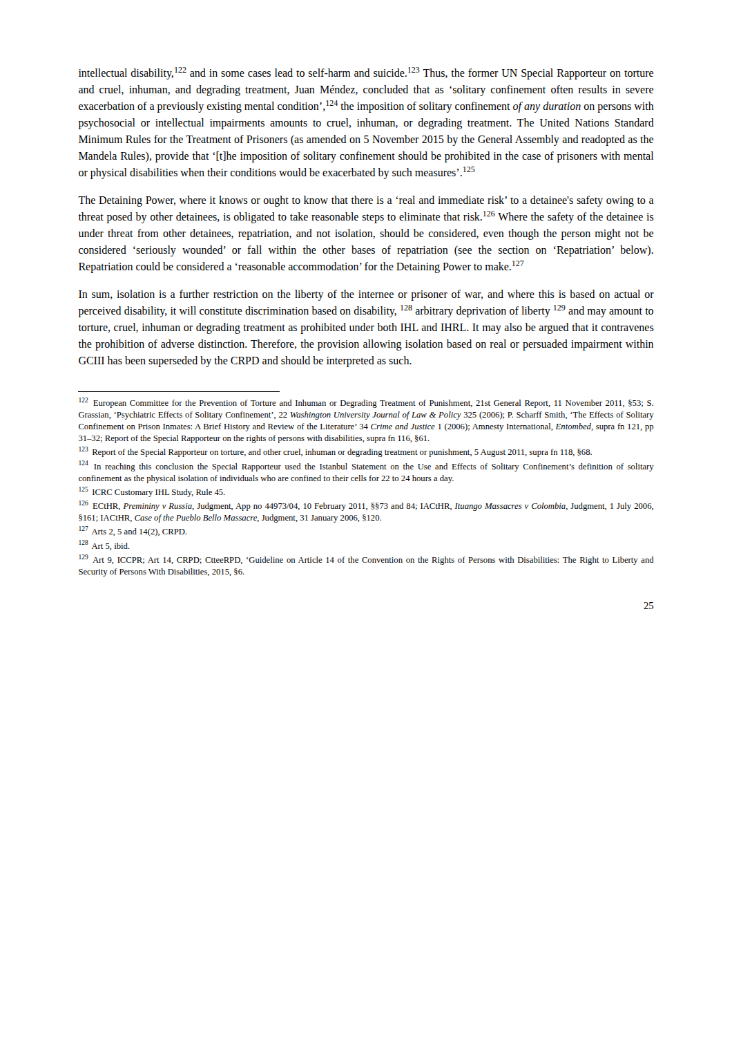intellectual disability,122 and in some cases lead to self-harm and suicide.123 Thus, the former UN Special Rapporteur on torture and cruel, inhuman, and degrading treatment, Juan Méndez, concluded that as ‘solitary confinement often results in severe exacerbation of a previously existing mental condition’,124 the imposition of solitary confinement of any duration on persons with psychosocial or intellectual impairments amounts to cruel, inhuman, or degrading treatment. The United Nations Standard Minimum Rules for the Treatment of Prisoners (as amended on 5 November 2015 by the General Assembly and readopted as the Mandela Rules), provide that ‘[t]he imposition of solitary confinement should be prohibited in the case of prisoners with mental or physical disabilities when their conditions would be exacerbated by such measures’.125
The Detaining Power, where it knows or ought to know that there is a ‘real and immediate risk’ to a detainee's safety owing to a threat posed by other detainees, is obligated to take reasonable steps to eliminate that risk.126 Where the safety of the detainee is under threat from other detainees, repatriation, and not isolation, should be considered, even though the person might not be considered ‘seriously wounded’ or fall within the other bases of repatriation (see the section on ‘Repatriation’ below). Repatriation could be considered a ‘reasonable accommodation’ for the Detaining Power to make.127
In sum, isolation is a further restriction on the liberty of the internee or prisoner of war, and where this is based on actual or perceived disability, it will constitute discrimination based on disability, 128 arbitrary deprivation of liberty 129 and may amount to torture, cruel, inhuman or degrading treatment as prohibited under both IHL and IHRL. It may also be argued that it contravenes the prohibition of adverse distinction. Therefore, the provision allowing isolation based on real or persuaded impairment within GCIII has been superseded by the CRPD and should be interpreted as such.
122 European Committee for the Prevention of Torture and Inhuman or Degrading Treatment of Punishment, 21st General Report, 11 November 2011, §53; S. Grassian, ‘Psychiatric Effects of Solitary Confinement’, 22 Washington University Journal of Law & Policy 325 (2006); P. Scharff Smith, ‘The Effects of Solitary Confinement on Prison Inmates: A Brief History and Review of the Literature’ 34 Crime and Justice 1 (2006); Amnesty International, Entombed, supra fn 121, pp 31–32; Report of the Special Rapporteur on the rights of persons with disabilities, supra fn 116, §61.
123 Report of the Special Rapporteur on torture, and other cruel, inhuman or degrading treatment or punishment, 5 August 2011, supra fn 118, §68.
124 In reaching this conclusion the Special Rapporteur used the Istanbul Statement on the Use and Effects of Solitary Confinement’s definition of solitary confinement as the physical isolation of individuals who are confined to their cells for 22 to 24 hours a day.
125 ICRC Customary IHL Study, Rule 45.
126 ECtHR, Premininy v Russia, Judgment, App no 44973/04, 10 February 2011, §§73 and 84; IACtHR, Ituango Massacres v Colombia, Judgment, 1 July 2006, §161; IACtHR, Case of the Pueblo Bello Massacre, Judgment, 31 January 2006, §120.
127 Arts 2, 5 and 14(2), CRPD.
128 Art 5, ibid.
129 Art 9, ICCPR; Art 14, CRPD; CtteeRPD, ‘Guideline on Article 14 of the Convention on the Rights of Persons with Disabilities: The Right to Liberty and Security of Persons With Disabilities, 2015, §6.
25